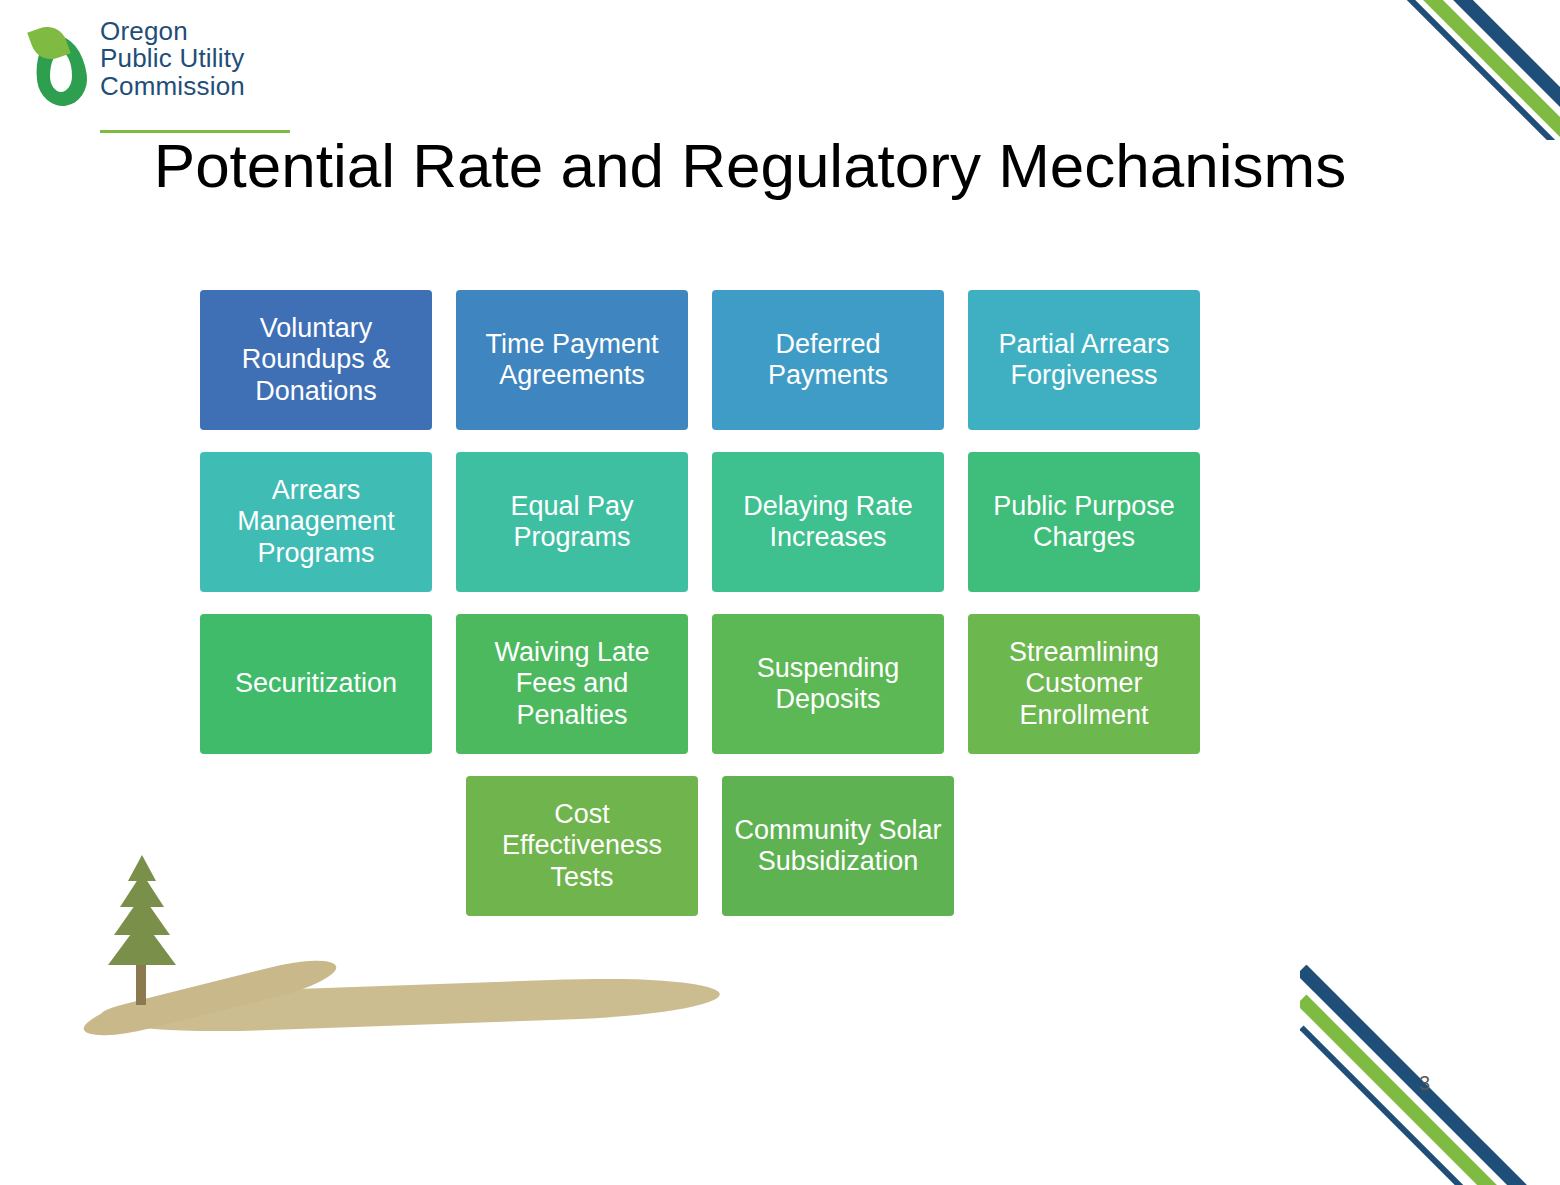Oregon
Public Utility
Commission
Potential Rate and Regulatory Mechanisms
Voluntary Roundups & Donations
Time Payment Agreements
Deferred Payments
Partial Arrears Forgiveness
Arrears Management Programs
Equal Pay Programs
Delaying Rate Increases
Public Purpose Charges
Securitization
Waiving Late Fees and Penalties
Suspending Deposits
Streamlining Customer Enrollment
Cost Effectiveness Tests
Community Solar Subsidization
3